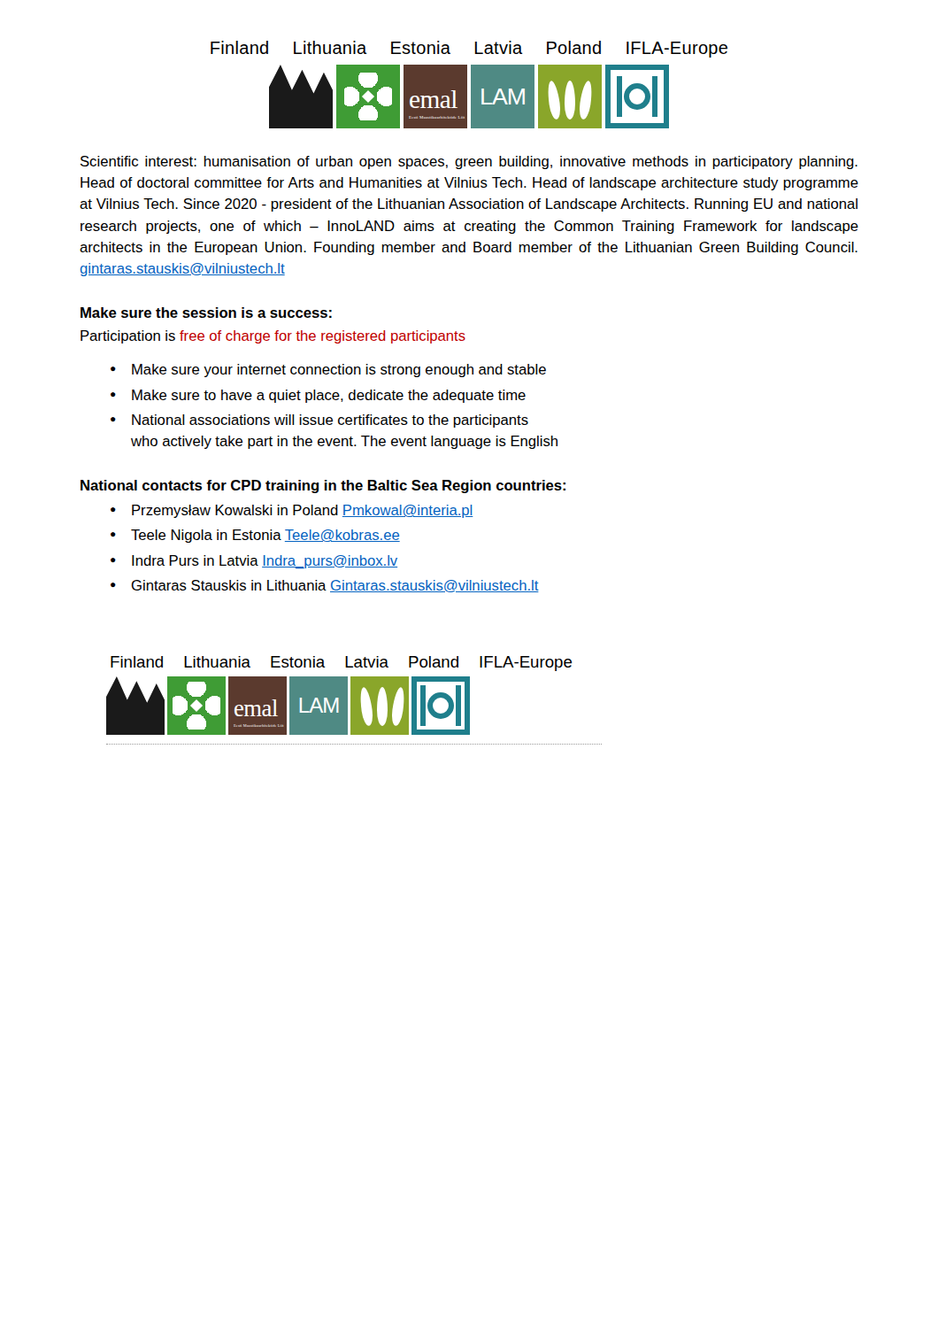Finland Lithuania Estonia Latvia Poland IFLA-Europe
emal Eesti Maastikuarhitektide Liit LAM
Scientific interest: humanisation of urban open spaces, green building, innovative methods in participatory planning. Head of doctoral committee for Arts and Humanities at Vilnius Tech. Head of landscape architecture study programme at Vilnius Tech. Since 2020 - president of the Lithuanian Association of Landscape Architects. Running EU and national research projects, one of which – InnoLAND aims at creating the Common Training Framework for landscape architects in the European Union. Founding member and Board member of the Lithuanian Green Building Council. gintaras.stauskis@vilniustech.lt
Make sure the session is a success:
Participation is free of charge for the registered participants
Make sure your internet connection is strong enough and stable
Make sure to have a quiet place, dedicate the adequate time
National associations will issue certificates to the participants
who actively take part in the event. The event language is English
National contacts for CPD training in the Baltic Sea Region countries:
Przemysław Kowalski in Poland Pmkowal@interia.pl
Teele Nigola in Estonia Teele@kobras.ee
Indra Purs in Latvia Indra_purs@inbox.lv
Gintaras Stauskis in Lithuania Gintaras.stauskis@vilniustech.lt
Finland Lithuania Estonia Latvia Poland IFLA-Europe
emal Eesti Maastikuarhitektide Liit LAM